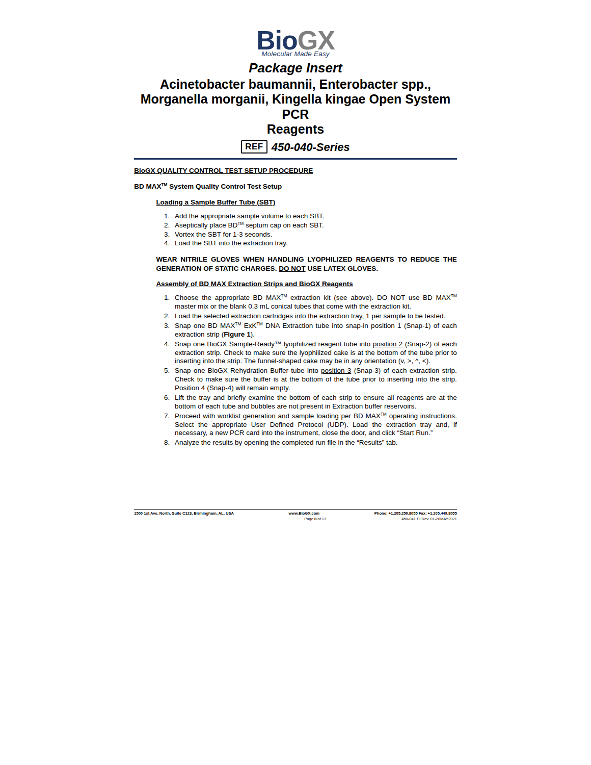BioGX
Molecular Made Easy
Package Insert
Acinetobacter baumannii, Enterobacter spp.,
Morganella morganii, Kingella kingae Open System PCR
Reagents
REF450-040-Series
BioGX QUALITY CONTROL TEST SETUP PROCEDURE
BD MAXTM System Quality Control Test Setup
Loading a Sample Buffer Tube (SBT)
Add the appropriate sample volume to each SBT.
Aseptically place BDTM septum cap on each SBT.
Vortex the SBT for 1-3 seconds.
Load the SBT into the extraction tray.
WEAR NITRILE GLOVES WHEN HANDLING LYOPHILIZED REAGENTS TO REDUCE THE GENERATION OF STATIC CHARGES. DO NOT USE LATEX GLOVES.
Assembly of BD MAX Extraction Strips and BioGX Reagents
Choose the appropriate BD MAXTM extraction kit (see above). DO NOT use BD MAXTM master mix or the blank 0.3 mL conical tubes that come with the extraction kit.
Load the selected extraction cartridges into the extraction tray, 1 per sample to be tested.
Snap one BD MAXTM ExKTM DNA Extraction tube into snap-in position 1 (Snap-1) of each extraction strip (Figure 1).
Snap one BioGX Sample-Ready™ lyophilized reagent tube into position 2 (Snap-2) of each extraction strip. Check to make sure the lyophilized cake is at the bottom of the tube prior to inserting into the strip. The funnel-shaped cake may be in any orientation (v, >, ^, <).
Snap one BioGX Rehydration Buffer tube into position 3 (Snap-3) of each extraction strip. Check to make sure the buffer is at the bottom of the tube prior to inserting into the strip. Position 4 (Snap-4) will remain empty.
Lift the tray and briefly examine the bottom of each strip to ensure all reagents are at the bottom of each tube and bubbles are not present in Extraction buffer reservoirs.
Proceed with worklist generation and sample loading per BD MAXTM operating instructions. Select the appropriate User Defined Protocol (UDP). Load the extraction tray and, if necessary, a new PCR card into the instrument, close the door, and click “Start Run.”
Analyze the results by opening the completed run file in the “Results” tab.
1500 1st Ave. North, Suite C123, Birmingham, AL, USA
www.BioGX.com
Phone: +1.205.250.8055 Fax: +1.205.449.8055
1500 1st Ave. North, Suite C123, Birmingham, AL, USA
Page 8 of 13
450-041 PI Rev. 01-28MAY2021